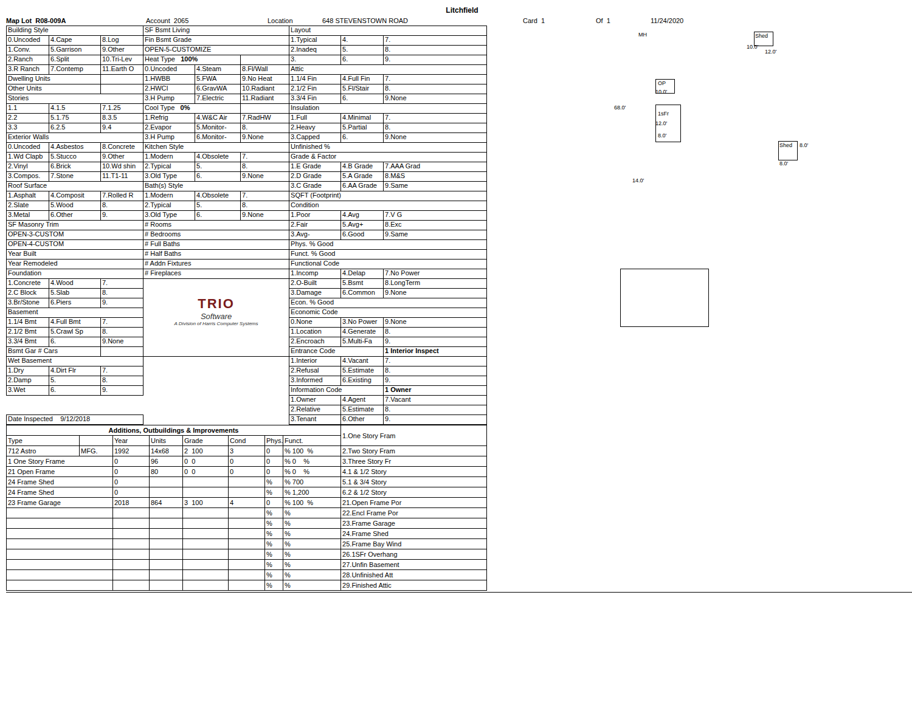Litchfield
Map Lot R08-009A
Account 2065
Location
648 STEVENSTOWN ROAD
Card 1
Of 1
11/24/2020
| Building Style | SF Bsmt Living | Layout |
| 0.Uncoded | 4.Cape | 8.Log | Fin Bsmt Grade | 1.Typical | 4. | 7. |
| 1.Conv. | 5.Garrison | 9.Other | OPEN-5-CUSTOMIZE | 2.Inadeq | 5. | 8. |
| 2.Ranch | 6.Split | 10.Tri-Lev | Heat Type 100% | | 3. | 6. | 9. |
| 3.R Ranch | 7.Contemp | 11.Earth O | 0.Uncoded | 4.Steam | 8.Fl/Wall | Attic |
| Dwelling Units | | 1.HWBB | 5.FWA | 9.No Heat | 1.1/4 Fin | 4.Full Fin | 7. |
| Other Units | | 2.HWCI | 6.GravWA | 10.Radiant | 2.1/2 Fin | 5.Fl/Stair | 8. |
| Stories | 3.H Pump | 7.Electric | 11.Radiant | 3.3/4 Fin | 6. | 9.None |
| 1.1 | 4.1.5 | 7.1.25 | Cool Type 0% | | Insulation |
| 2.2 | 5.1.75 | 8.3.5 | 1.Refrig | 4.W&C Air | 7.RadHW | 1.Full | 4.Minimal | 7. |
| 3.3 | 6.2.5 | 9.4 | 2.Evapor | 5.Monitor- | 8. | 2.Heavy | 5.Partial | 8. |
| Exterior Walls | 3.H Pump | 6.Monitor- | 9.None | 3.Capped | 6. | 9.None |
| 0.Uncoded | 4.Asbestos | 8.Concrete | Kitchen Style | Unfinished % |
| 1.Wd Clapb | 5.Stucco | 9.Other | 1.Modern | 4.Obsolete | 7. | Grade & Factor |
| 2.Vinyl | 6.Brick | 10.Wd shin | 2.Typical | 5. | 8. | 1.E Grade | 4.B Grade | 7.AAA Grad |
| 3.Compos. | 7.Stone | 11.T1-11 | 3.Old Type | 6. | 9.None | 2.D Grade | 5.A Grade | 8.M&S |
| Roof Surface | Bath(s) Style | 3.C Grade | 6.AA Grade | 9.Same |
| 1.Asphalt | 4.Composit | 7.Rolled R | 1.Modern | 4.Obsolete | 7. | SQFT (Footprint) |
| 2.Slate | 5.Wood | 8. | 2.Typical | 5. | 8. | Condition |
| 3.Metal | 6.Other | 9. | 3.Old Type | 6. | 9.None | 1.Poor | 4.Avg | 7.V G |
| SF Masonry Trim | # Rooms | 2.Fair | 5.Avg+ | 8.Exc |
| OPEN-3-CUSTOM | # Bedrooms | 3.Avg- | 6.Good | 9.Same |
| OPEN-4-CUSTOM | # Full Baths | Phys. % Good |
| Year Built | # Half Baths | Funct. % Good |
| Year Remodeled | # Addn Fixtures | Functional Code |
| Foundation | # Fireplaces | 1.Incomp | 4.Delap | 7.No Power |
| 1.Concrete | 4.Wood | 7. | TRIO Software A Division of Harris Computer Systems | 2.O-Built | 5.Bsmt | 8.LongTerm |
| 2.C Block | 5.Slab | 8. | 3.Damage | 6.Common | 9.None |
| 3.Br/Stone | 6.Piers | 9. | Econ. % Good |
| Basement | Economic Code |
| 1.1/4 Bmt | 4.Full Bmt | 7. | 0.None | 3.No Power | 9.None |
| 2.1/2 Bmt | 5.Crawl Sp | 8. | 1.Location | 4.Generate | 8. |
| 3.3/4 Bmt | 6. | 9.None | 2.Encroach | 5.Multi-Fa | 9. |
| Bsmt Gar # Cars | | Entrance Code | 1 Interior Inspect |
| Wet Basement | | 1.Interior | 4.Vacant | 7. |
| 1.Dry | 4.Dirt Flr | 7. | | 2.Refusal | 5.Estimate | 8. |
| 2.Damp | 5. | 8. | | 3.Informed | 6.Existing | 9. |
| 3.Wet | 6. | 9. | | Information Code | 1 Owner |
| | | 1.Owner | 4.Agent | 7.Vacant |
| | | 2.Relative | 5.Estimate | 8. |
| Date Inspected 9/12/2018 | | 3.Tenant | 6.Other | 9. |
| Additions, Outbuildings & Improvements | 1.One Story Fram |
| Type | | Year | Units | Grade | Cond | Phys. | Funct. |
| 712 Astro | MFG. | 1992 | 14x68 | 2 100 | 3 | 0 | % 100 % | 2.Two Story Fram |
| 1 One Story Frame | 0 | 96 | 0 0 | 0 | 0 | % 0 % | 3.Three Story Fr |
| 21 Open Frame | 0 | 80 | 0 0 | 0 | 0 | % 0 % | 4.1 & 1/2 Story |
| 24 Frame Shed | 0 | | | | % | % 700 | 5.1 & 3/4 Story |
| 24 Frame Shed | 0 | | | | % | % 1,200 | 6.2 & 1/2 Story |
| 23 Frame Garage | 2018 | 864 | 3 100 | 4 | 0 | % 100 % | 21.Open Frame Por |
| | | | | | % | % | 22.Encl Frame Por |
| | | | | | % | % | 23.Frame Garage |
| | | | | | % | % | 24.Frame Shed |
| | | | | | % | % | 25.Frame Bay Wind |
| | | | | | % | % | 26.1SFr Overhang |
| | | | | | % | % | 27.Unfin Basement |
| | | | | | % | % | 28.Unfinished Att |
| | | | | | % | % | 29.Finished Attic |
MH
Shed
10.0'
12.0'
OP
10.0'
68.0'
1sFr
12.0'
8.0'
Shed
8.0'
8.0'
14.0'